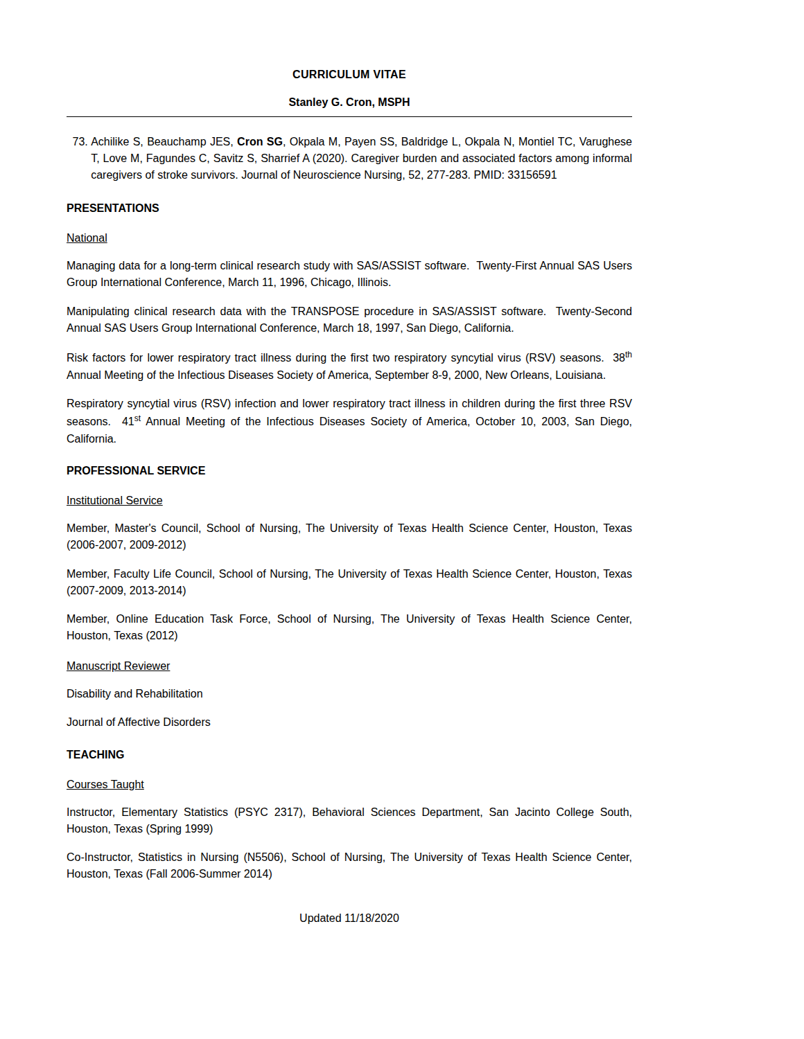CURRICULUM VITAE
Stanley G. Cron, MSPH
Achilike S, Beauchamp JES, Cron SG, Okpala M, Payen SS, Baldridge L, Okpala N, Montiel TC, Varughese T, Love M, Fagundes C, Savitz S, Sharrief A (2020). Caregiver burden and associated factors among informal caregivers of stroke survivors. Journal of Neuroscience Nursing, 52, 277-283. PMID: 33156591
PRESENTATIONS
National
Managing data for a long-term clinical research study with SAS/ASSIST software. Twenty-First Annual SAS Users Group International Conference, March 11, 1996, Chicago, Illinois.
Manipulating clinical research data with the TRANSPOSE procedure in SAS/ASSIST software. Twenty-Second Annual SAS Users Group International Conference, March 18, 1997, San Diego, California.
Risk factors for lower respiratory tract illness during the first two respiratory syncytial virus (RSV) seasons. 38th Annual Meeting of the Infectious Diseases Society of America, September 8-9, 2000, New Orleans, Louisiana.
Respiratory syncytial virus (RSV) infection and lower respiratory tract illness in children during the first three RSV seasons. 41st Annual Meeting of the Infectious Diseases Society of America, October 10, 2003, San Diego, California.
PROFESSIONAL SERVICE
Institutional Service
Member, Master's Council, School of Nursing, The University of Texas Health Science Center, Houston, Texas (2006-2007, 2009-2012)
Member, Faculty Life Council, School of Nursing, The University of Texas Health Science Center, Houston, Texas (2007-2009, 2013-2014)
Member, Online Education Task Force, School of Nursing, The University of Texas Health Science Center, Houston, Texas (2012)
Manuscript Reviewer
Disability and Rehabilitation
Journal of Affective Disorders
TEACHING
Courses Taught
Instructor, Elementary Statistics (PSYC 2317), Behavioral Sciences Department, San Jacinto College South, Houston, Texas (Spring 1999)
Co-Instructor, Statistics in Nursing (N5506), School of Nursing, The University of Texas Health Science Center, Houston, Texas (Fall 2006-Summer 2014)
Updated 11/18/2020